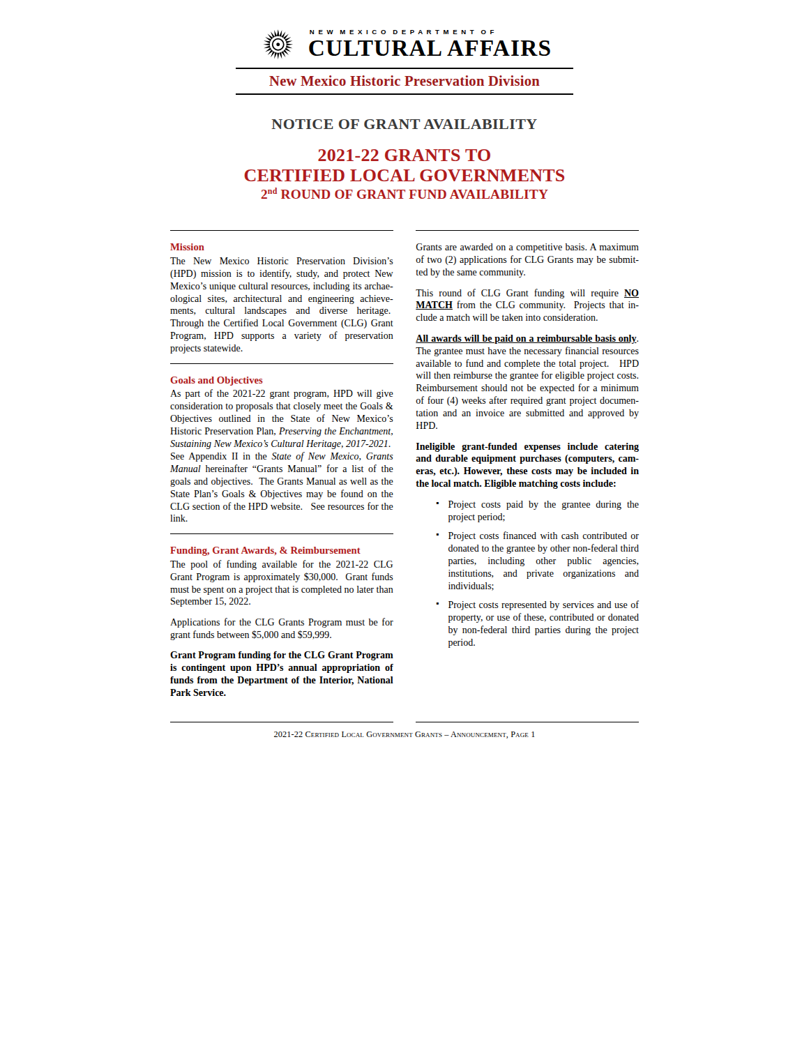N E W M E X I C O D E P A R T M E N T O F
CULTURAL AFFAIRS
New Mexico Historic Preservation Division
NOTICE OF GRANT AVAILABILITY
2021-22 GRANTS TO
CERTIFIED LOCAL GOVERNMENTS
2nd ROUND OF GRANT FUND AVAILABILITY
Mission
The New Mexico Historic Preservation Division’s (HPD) mission is to identify, study, and protect New Mexico’s unique cultural resources, including its archaeological sites, architectural and engineering achievements, cultural landscapes and diverse heritage. Through the Certified Local Government (CLG) Grant Program, HPD supports a variety of preservation projects statewide.
Goals and Objectives
As part of the 2021-22 grant program, HPD will give consideration to proposals that closely meet the Goals & Objectives outlined in the State of New Mexico’s Historic Preservation Plan, Preserving the Enchantment, Sustaining New Mexico’s Cultural Heritage, 2017-2021. See Appendix II in the State of New Mexico, Grants Manual hereinafter “Grants Manual” for a list of the goals and objectives. The Grants Manual as well as the State Plan’s Goals & Objectives may be found on the CLG section of the HPD website. See resources for the link.
Funding, Grant Awards, & Reimbursement
The pool of funding available for the 2021-22 CLG Grant Program is approximately $30,000. Grant funds must be spent on a project that is completed no later than September 15, 2022.
Applications for the CLG Grants Program must be for grant funds between $5,000 and $59,999.
Grant Program funding for the CLG Grant Program is contingent upon HPD’s annual appropriation of funds from the Department of the Interior, National Park Service.
Grants are awarded on a competitive basis. A maximum of two (2) applications for CLG Grants may be submitted by the same community.
This round of CLG Grant funding will require NO MATCH from the CLG community. Projects that include a match will be taken into consideration.
All awards will be paid on a reimbursable basis only. The grantee must have the necessary financial resources available to fund and complete the total project. HPD will then reimburse the grantee for eligible project costs. Reimbursement should not be expected for a minimum of four (4) weeks after required grant project documentation and an invoice are submitted and approved by HPD.
Ineligible grant-funded expenses include catering and durable equipment purchases (computers, cameras, etc.). However, these costs may be included in the local match. Eligible matching costs include:
Project costs paid by the grantee during the project period;
Project costs financed with cash contributed or donated to the grantee by other non-federal third parties, including other public agencies, institutions, and private organizations and individuals;
Project costs represented by services and use of property, or use of these, contributed or donated by non-federal third parties during the project period.
2021-22 Certified Local Government Grants – Announcement, Page 1